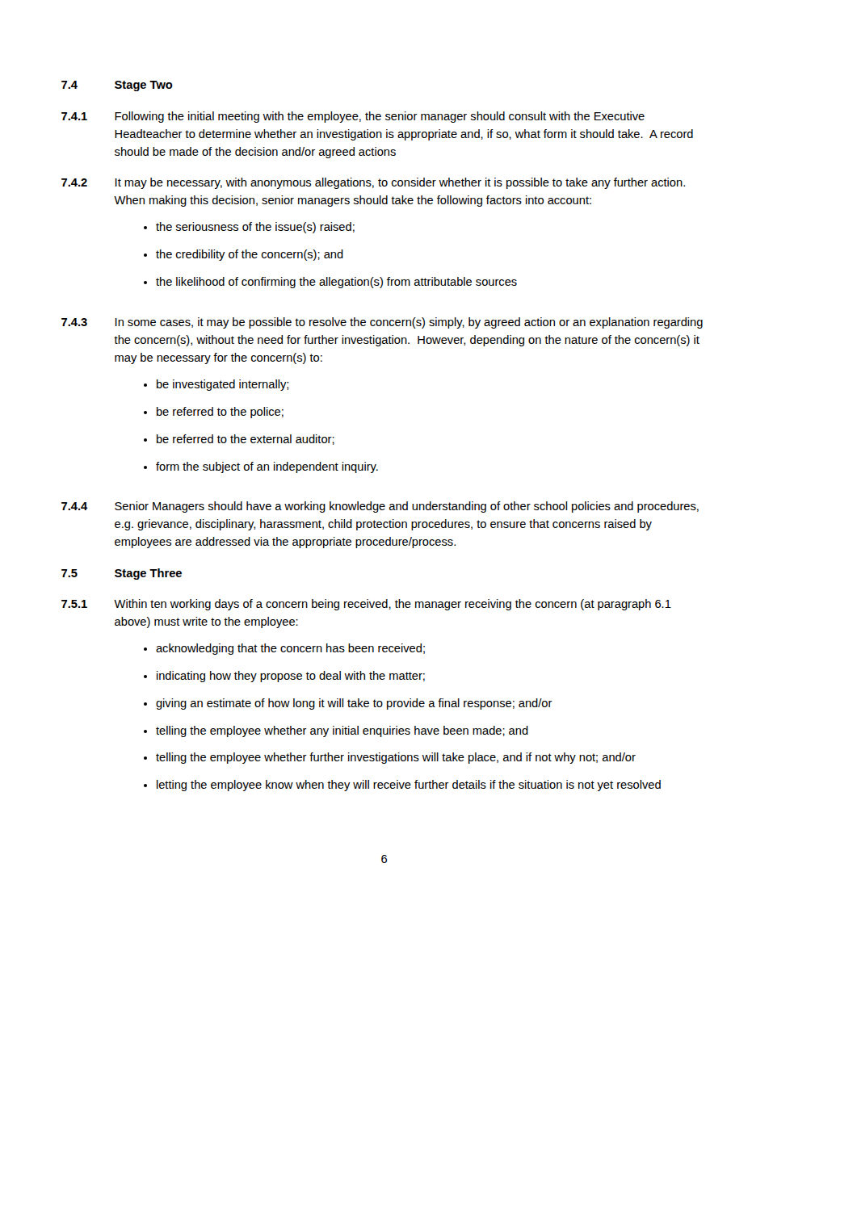7.4
Stage Two
7.4.1
Following the initial meeting with the employee, the senior manager should consult with the Executive Headteacher to determine whether an investigation is appropriate and, if so, what form it should take. A record should be made of the decision and/or agreed actions
7.4.2
It may be necessary, with anonymous allegations, to consider whether it is possible to take any further action. When making this decision, senior managers should take the following factors into account:
the seriousness of the issue(s) raised;
the credibility of the concern(s); and
the likelihood of confirming the allegation(s) from attributable sources
7.4.3
In some cases, it may be possible to resolve the concern(s) simply, by agreed action or an explanation regarding the concern(s), without the need for further investigation. However, depending on the nature of the concern(s) it may be necessary for the concern(s) to:
be investigated internally;
be referred to the police;
be referred to the external auditor;
form the subject of an independent inquiry.
7.4.4
Senior Managers should have a working knowledge and understanding of other school policies and procedures, e.g. grievance, disciplinary, harassment, child protection procedures, to ensure that concerns raised by employees are addressed via the appropriate procedure/process.
7.5
Stage Three
7.5.1
Within ten working days of a concern being received, the manager receiving the concern (at paragraph 6.1 above) must write to the employee:
acknowledging that the concern has been received;
indicating how they propose to deal with the matter;
giving an estimate of how long it will take to provide a final response; and/or
telling the employee whether any initial enquiries have been made; and
telling the employee whether further investigations will take place, and if not why not; and/or
letting the employee know when they will receive further details if the situation is not yet resolved
6